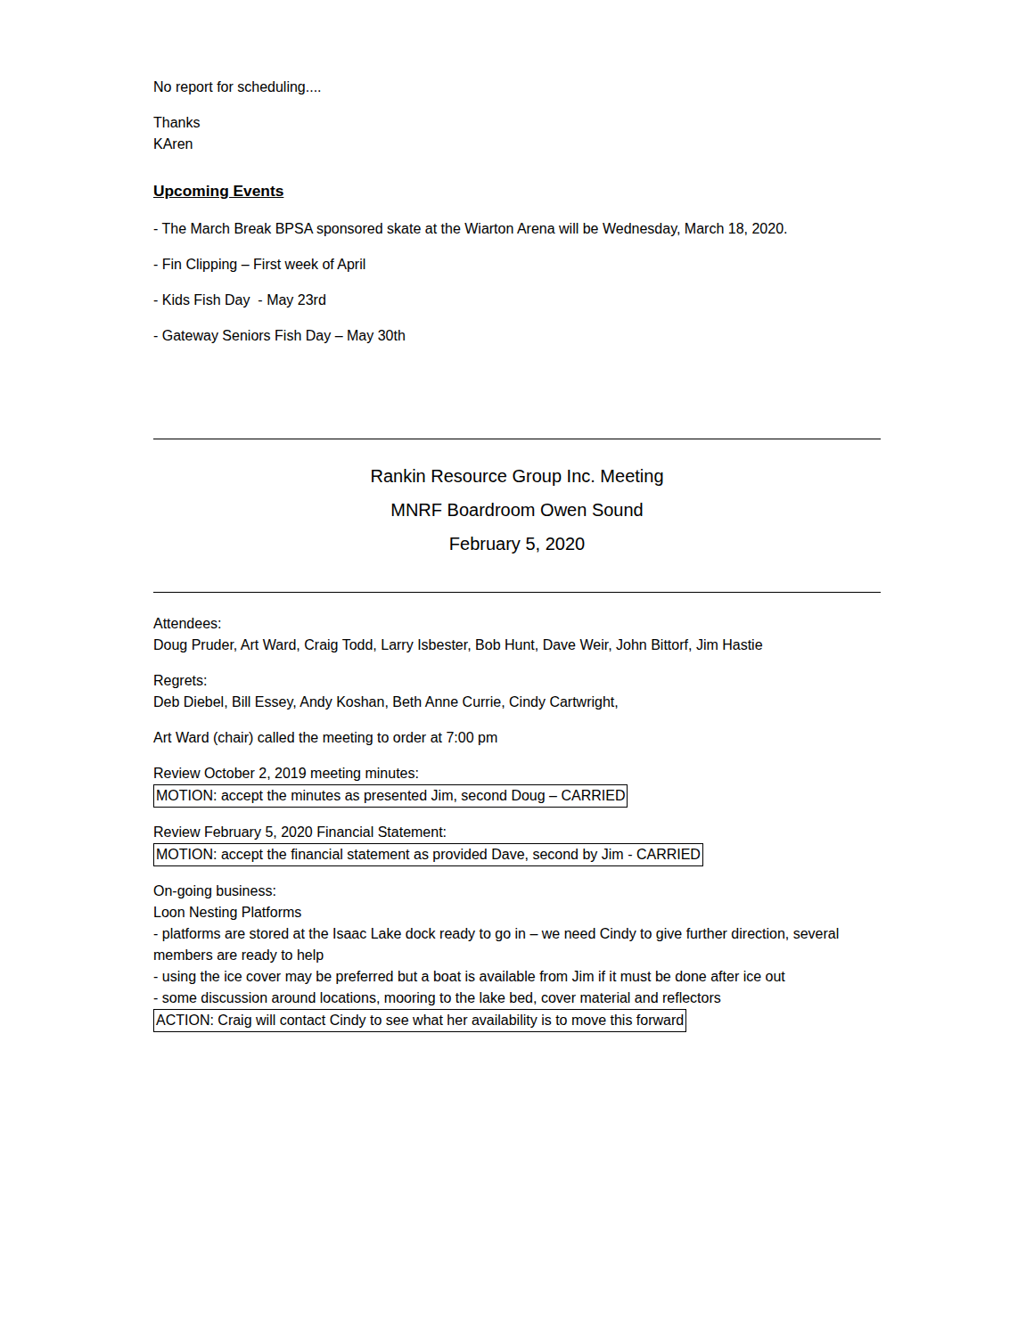No report for scheduling....
Thanks
KAren
Upcoming Events
- The March Break BPSA sponsored skate at the Wiarton Arena will be Wednesday, March 18, 2020.
- Fin Clipping – First week of April
- Kids Fish Day - May 23rd
- Gateway Seniors Fish Day – May 30th
Rankin Resource Group Inc. Meeting
MNRF Boardroom Owen Sound
February 5, 2020
Attendees:
Doug Pruder, Art Ward, Craig Todd, Larry Isbester, Bob Hunt, Dave Weir, John Bittorf, Jim Hastie
Regrets:
Deb Diebel, Bill Essey, Andy Koshan, Beth Anne Currie, Cindy Cartwright,
Art Ward (chair) called the meeting to order at 7:00 pm
Review October 2, 2019 meeting minutes:
MOTION: accept the minutes as presented Jim, second Doug – CARRIED
Review February 5, 2020 Financial Statement:
MOTION: accept the financial statement as provided Dave, second by Jim - CARRIED
On-going business:
Loon Nesting Platforms
- platforms are stored at the Isaac Lake dock ready to go in – we need Cindy to give further direction, several members are ready to help
- using the ice cover may be preferred but a boat is available from Jim if it must be done after ice out
- some discussion around locations, mooring to the lake bed, cover material and reflectors
ACTION: Craig will contact Cindy to see what her availability is to move this forward